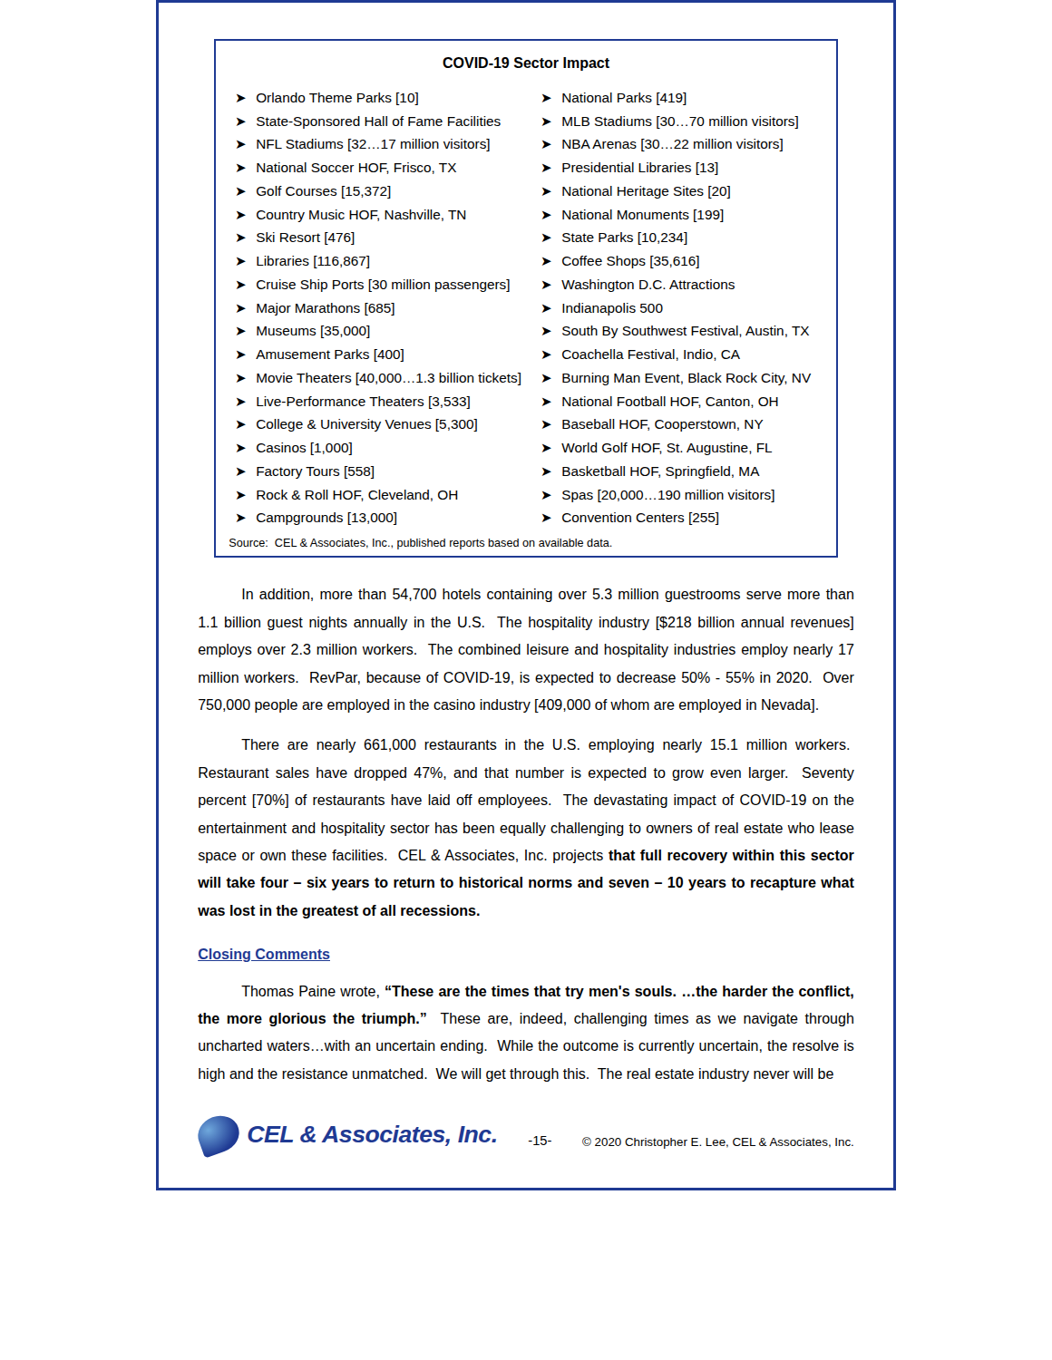COVID-19 Sector Impact
| ➤ | Orlando Theme Parks [10] | ➤ | National Parks [419] |
| ➤ | State-Sponsored Hall of Fame Facilities | ➤ | MLB Stadiums [30…70 million visitors] |
| ➤ | NFL Stadiums [32…17 million visitors] | ➤ | NBA Arenas [30…22 million visitors] |
| ➤ | National Soccer HOF, Frisco, TX | ➤ | Presidential Libraries [13] |
| ➤ | Golf Courses [15,372] | ➤ | National Heritage Sites [20] |
| ➤ | Country Music HOF, Nashville, TN | ➤ | National Monuments [199] |
| ➤ | Ski Resort [476] | ➤ | State Parks [10,234] |
| ➤ | Libraries [116,867] | ➤ | Coffee Shops [35,616] |
| ➤ | Cruise Ship Ports [30 million passengers] | ➤ | Washington D.C. Attractions |
| ➤ | Major Marathons [685] | ➤ | Indianapolis 500 |
| ➤ | Museums [35,000] | ➤ | South By Southwest Festival, Austin, TX |
| ➤ | Amusement Parks [400] | ➤ | Coachella Festival, Indio, CA |
| ➤ | Movie Theaters [40,000…1.3 billion tickets] | ➤ | Burning Man Event, Black Rock City, NV |
| ➤ | Live-Performance Theaters [3,533] | ➤ | National Football HOF, Canton, OH |
| ➤ | College & University Venues [5,300] | ➤ | Baseball HOF, Cooperstown, NY |
| ➤ | Casinos [1,000] | ➤ | World Golf HOF, St. Augustine, FL |
| ➤ | Factory Tours [558] | ➤ | Basketball HOF, Springfield, MA |
| ➤ | Rock & Roll HOF, Cleveland, OH | ➤ | Spas [20,000…190 million visitors] |
| ➤ | Campgrounds [13,000] | ➤ | Convention Centers [255] |
Source: CEL & Associates, Inc., published reports based on available data.
In addition, more than 54,700 hotels containing over 5.3 million guestrooms serve more than 1.1 billion guest nights annually in the U.S. The hospitality industry [$218 billion annual revenues] employs over 2.3 million workers. The combined leisure and hospitality industries employ nearly 17 million workers. RevPar, because of COVID-19, is expected to decrease 50% - 55% in 2020. Over 750,000 people are employed in the casino industry [409,000 of whom are employed in Nevada].
There are nearly 661,000 restaurants in the U.S. employing nearly 15.1 million workers. Restaurant sales have dropped 47%, and that number is expected to grow even larger. Seventy percent [70%] of restaurants have laid off employees. The devastating impact of COVID-19 on the entertainment and hospitality sector has been equally challenging to owners of real estate who lease space or own these facilities. CEL & Associates, Inc. projects that full recovery within this sector will take four – six years to return to historical norms and seven – 10 years to recapture what was lost in the greatest of all recessions.
Closing Comments
Thomas Paine wrote, “These are the times that try men's souls. …the harder the conflict, the more glorious the triumph.” These are, indeed, challenging times as we navigate through uncharted waters…with an uncertain ending. While the outcome is currently uncertain, the resolve is high and the resistance unmatched. We will get through this. The real estate industry never will be
CEL & Associates, Inc.
-15-
© 2020 Christopher E. Lee, CEL & Associates, Inc.